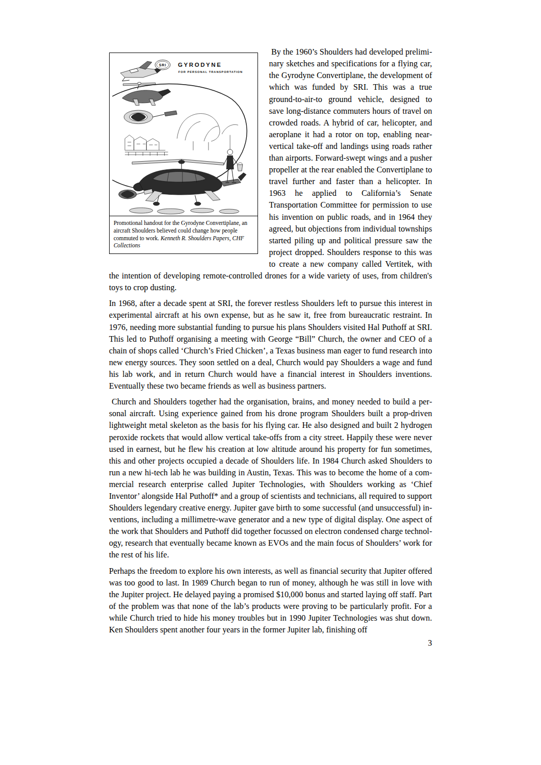SRI GYRODYNE FOR PERSONAL TRANSPORTATION
Promotional handout for the Gyrodyne Convertiplane, an aircraft Shoulders believed could change how people commuted to work. Kenneth R. Shoulders Papers, CHF Collections
By the 1960’s Shoulders had developed preliminary sketches and specifications for a flying car, the Gyrodyne Convertiplane, the development of which was funded by SRI. This was a true ground-to-air-to ground vehicle, designed to save long-distance commuters hours of travel on crowded roads. A hybrid of car, helicopter, and aeroplane it had a rotor on top, enabling near-vertical take-off and landings using roads rather than airports. Forward-swept wings and a pusher propeller at the rear enabled the Convertiplane to travel further and faster than a helicopter. In 1963 he applied to California’s Senate Transportation Committee for permission to use his invention on public roads, and in 1964 they agreed, but objections from individual townships started piling up and political pressure saw the project dropped. Shoulders response to this was to create a new company called Vertitek, with the intention of developing remote-controlled drones for a wide variety of uses, from children's toys to crop dusting.
In 1968, after a decade spent at SRI, the forever restless Shoulders left to pursue this interest in experimental aircraft at his own expense, but as he saw it, free from bureaucratic restraint. In 1976, needing more substantial funding to pursue his plans Shoulders visited Hal Puthoff at SRI. This led to Puthoff organising a meeting with George “Bill” Church, the owner and CEO of a chain of shops called ‘Church’s Fried Chicken’, a Texas business man eager to fund research into new energy sources. They soon settled on a deal, Church would pay Shoulders a wage and fund his lab work, and in return Church would have a financial interest in Shoulders inventions. Eventually these two became friends as well as business partners.
Church and Shoulders together had the organisation, brains, and money needed to build a personal aircraft. Using experience gained from his drone program Shoulders built a prop-driven lightweight metal skeleton as the basis for his flying car. He also designed and built 2 hydrogen peroxide rockets that would allow vertical take-offs from a city street. Happily these were never used in earnest, but he flew his creation at low altitude around his property for fun sometimes, this and other projects occupied a decade of Shoulders life. In 1984 Church asked Shoulders to run a new hi-tech lab he was building in Austin, Texas. This was to become the home of a commercial research enterprise called Jupiter Technologies, with Shoulders working as ‘Chief Inventor’ alongside Hal Puthoff* and a group of scientists and technicians, all required to support Shoulders legendary creative energy. Jupiter gave birth to some successful (and unsuccessful) inventions, including a millimetre-wave generator and a new type of digital display. One aspect of the work that Shoulders and Puthoff did together focussed on electron condensed charge technology, research that eventually became known as EVOs and the main focus of Shoulders’ work for the rest of his life.
Perhaps the freedom to explore his own interests, as well as financial security that Jupiter offered was too good to last. In 1989 Church began to run of money, although he was still in love with the Jupiter project. He delayed paying a promised $10,000 bonus and started laying off staff. Part of the problem was that none of the lab’s products were proving to be particularly profit. For a while Church tried to hide his money troubles but in 1990 Jupiter Technologies was shut down. Ken Shoulders spent another four years in the former Jupiter lab, finishing off
3